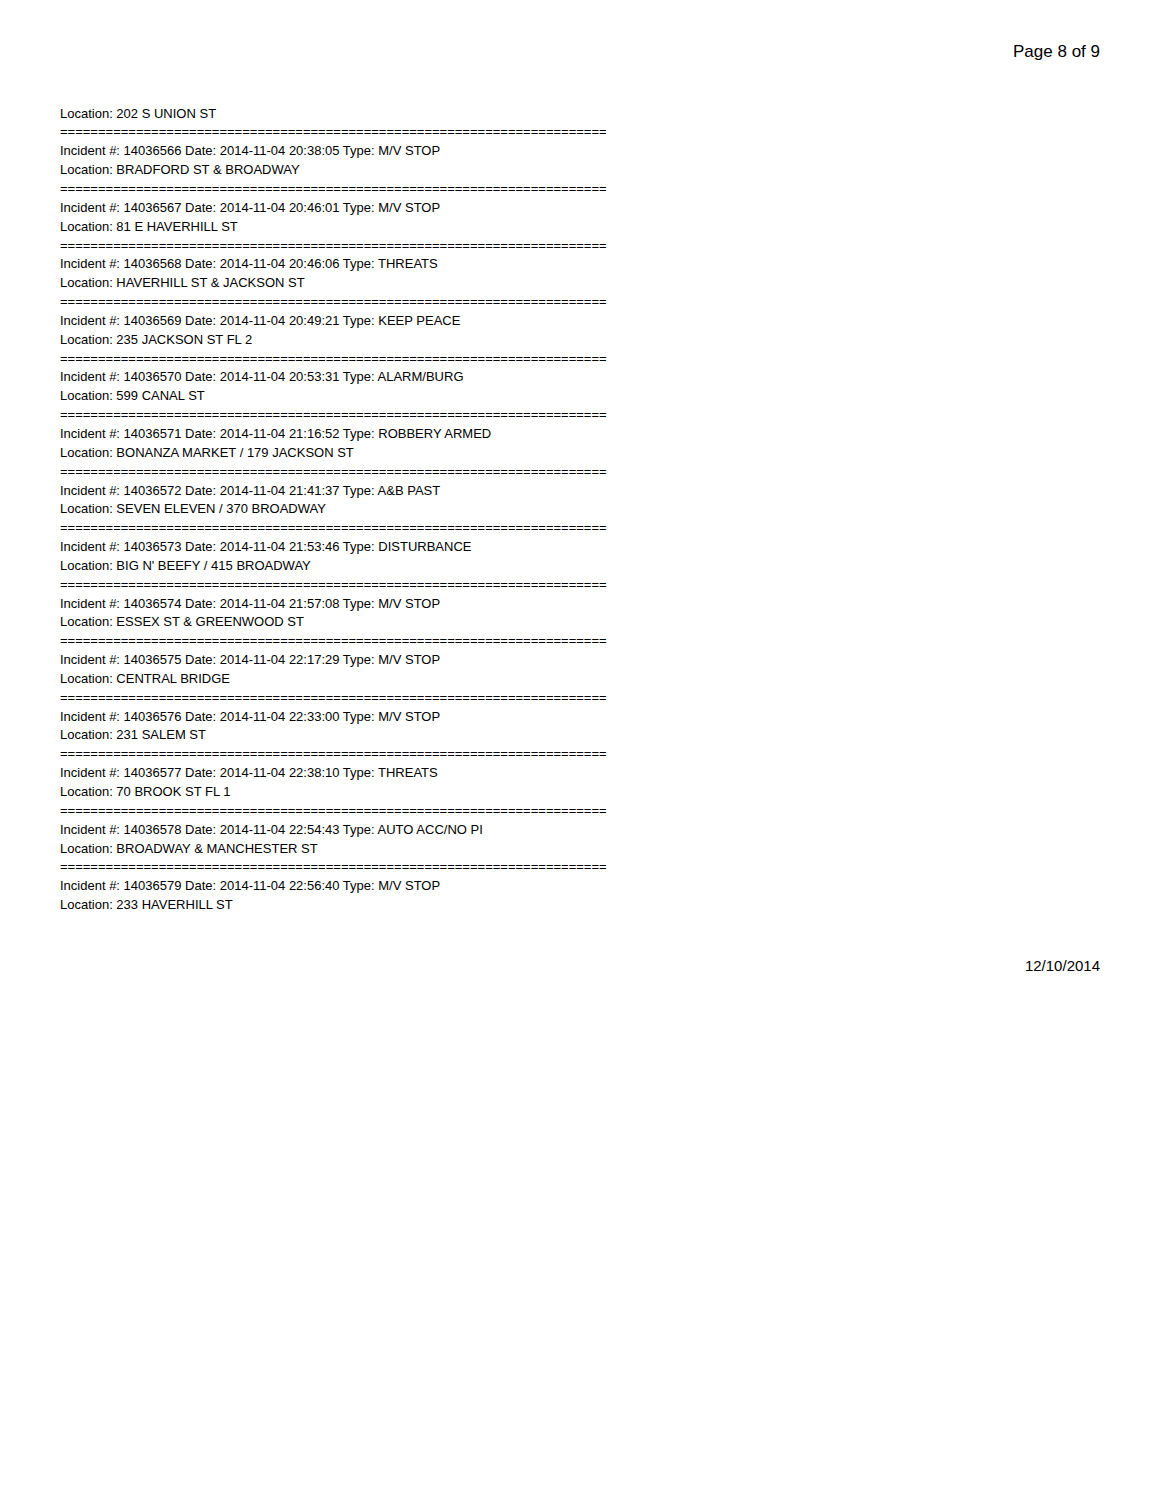Page 8 of 9
Location: 202 S UNION ST ======================================================================== Incident #: 14036566 Date: 2014-11-04 20:38:05 Type: M/V STOP Location: BRADFORD ST & BROADWAY ======================================================================== Incident #: 14036567 Date: 2014-11-04 20:46:01 Type: M/V STOP Location: 81 E HAVERHILL ST ======================================================================== Incident #: 14036568 Date: 2014-11-04 20:46:06 Type: THREATS Location: HAVERHILL ST & JACKSON ST ======================================================================== Incident #: 14036569 Date: 2014-11-04 20:49:21 Type: KEEP PEACE Location: 235 JACKSON ST FL 2 ======================================================================== Incident #: 14036570 Date: 2014-11-04 20:53:31 Type: ALARM/BURG Location: 599 CANAL ST ======================================================================== Incident #: 14036571 Date: 2014-11-04 21:16:52 Type: ROBBERY ARMED Location: BONANZA MARKET / 179 JACKSON ST ======================================================================== Incident #: 14036572 Date: 2014-11-04 21:41:37 Type: A&B PAST Location: SEVEN ELEVEN / 370 BROADWAY ======================================================================== Incident #: 14036573 Date: 2014-11-04 21:53:46 Type: DISTURBANCE Location: BIG N' BEEFY / 415 BROADWAY ======================================================================== Incident #: 14036574 Date: 2014-11-04 21:57:08 Type: M/V STOP Location: ESSEX ST & GREENWOOD ST ======================================================================== Incident #: 14036575 Date: 2014-11-04 22:17:29 Type: M/V STOP Location: CENTRAL BRIDGE ======================================================================== Incident #: 14036576 Date: 2014-11-04 22:33:00 Type: M/V STOP Location: 231 SALEM ST ======================================================================== Incident #: 14036577 Date: 2014-11-04 22:38:10 Type: THREATS Location: 70 BROOK ST FL 1 ======================================================================== Incident #: 14036578 Date: 2014-11-04 22:54:43 Type: AUTO ACC/NO PI Location: BROADWAY & MANCHESTER ST ======================================================================== Incident #: 14036579 Date: 2014-11-04 22:56:40 Type: M/V STOP Location: 233 HAVERHILL ST
12/10/2014